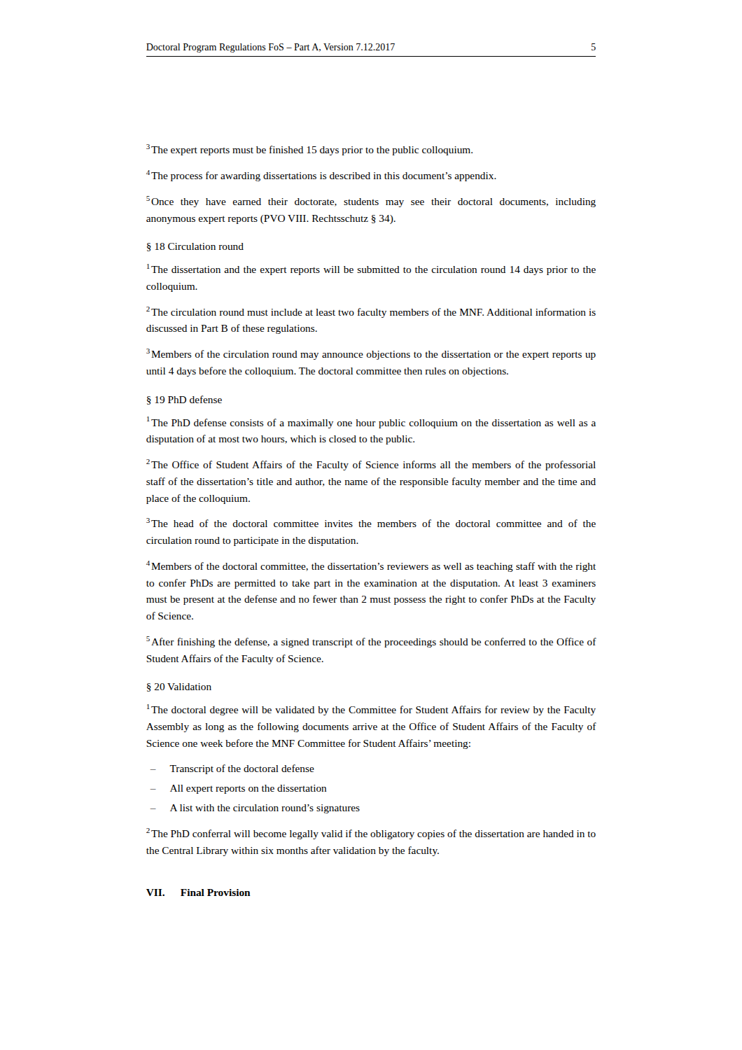Doctoral Program Regulations FoS – Part A, Version 7.12.2017 5
3The expert reports must be finished 15 days prior to the public colloquium.
4The process for awarding dissertations is described in this document’s appendix.
5Once they have earned their doctorate, students may see their doctoral documents, including anonymous expert reports (PVO VIII. Rechtsschutz § 34).
§ 18 Circulation round
1The dissertation and the expert reports will be submitted to the circulation round 14 days prior to the colloquium.
2The circulation round must include at least two faculty members of the MNF. Additional information is discussed in Part B of these regulations.
3Members of the circulation round may announce objections to the dissertation or the expert reports up until 4 days before the colloquium. The doctoral committee then rules on objections.
§ 19 PhD defense
1The PhD defense consists of a maximally one hour public colloquium on the dissertation as well as a disputation of at most two hours, which is closed to the public.
2The Office of Student Affairs of the Faculty of Science informs all the members of the professorial staff of the dissertation’s title and author, the name of the responsible faculty member and the time and place of the colloquium.
3The head of the doctoral committee invites the members of the doctoral committee and of the circulation round to participate in the disputation.
4Members of the doctoral committee, the dissertation’s reviewers as well as teaching staff with the right to confer PhDs are permitted to take part in the examination at the disputation. At least 3 examiners must be present at the defense and no fewer than 2 must possess the right to confer PhDs at the Faculty of Science.
5After finishing the defense, a signed transcript of the proceedings should be conferred to the Office of Student Affairs of the Faculty of Science.
§ 20 Validation
1The doctoral degree will be validated by the Committee for Student Affairs for review by the Faculty Assembly as long as the following documents arrive at the Office of Student Affairs of the Faculty of Science one week before the MNF Committee for Student Affairs’ meeting:
Transcript of the doctoral defense
All expert reports on the dissertation
A list with the circulation round’s signatures
2The PhD conferral will become legally valid if the obligatory copies of the dissertation are handed in to the Central Library within six months after validation by the faculty.
VII. Final Provision